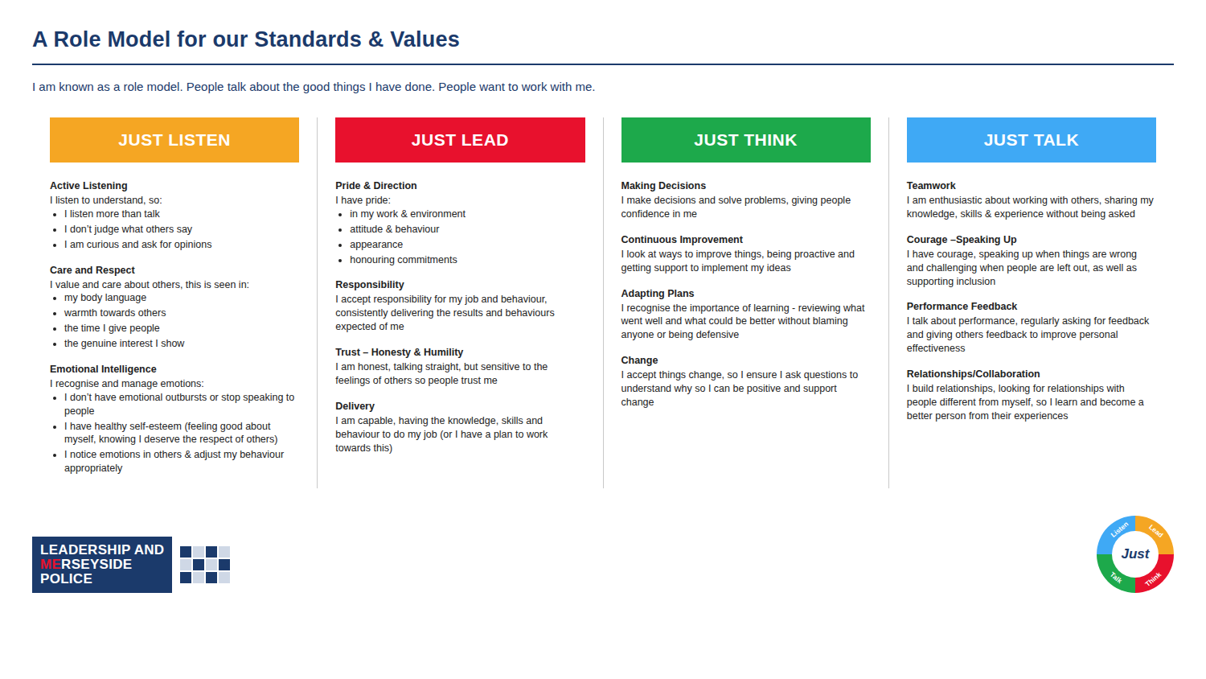A Role Model for our Standards & Values
I am known as a role model. People talk about the good things I have done. People want to work with me.
JUST LISTEN
Active Listening
I listen to understand, so:
I listen more than talk
I don’t judge what others say
I am curious and ask for opinions
Care and Respect
I value and care about others, this is seen in:
my body language
warmth towards others
the time I give people
the genuine interest I show
Emotional Intelligence
I recognise and manage emotions:
I don’t have emotional outbursts or stop speaking to people
I have healthy self-esteem (feeling good about myself, knowing I deserve the respect of others)
I notice emotions in others & adjust my behaviour appropriately
JUST LEAD
Pride & Direction
I have pride:
in my work & environment
attitude & behaviour
appearance
honouring commitments
Responsibility
I accept responsibility for my job and behaviour, consistently delivering the results and behaviours expected of me
Trust – Honesty & Humility
I am honest, talking straight, but sensitive to the feelings of others so people trust me
Delivery
I am capable, having the knowledge, skills and behaviour to do my job (or I have a plan to work towards this)
JUST THINK
Making Decisions
I make decisions and solve problems, giving people confidence in me
Continuous Improvement
I look at ways to improve things, being proactive and getting support to implement my ideas
Adapting Plans
I recognise the importance of learning - reviewing what went well and what could be better without blaming anyone or being defensive
Change
I accept things change, so I ensure I ask questions to understand why so I can be positive and support change
JUST TALK
Teamwork
I am enthusiastic about working with others, sharing my knowledge, skills & experience without being asked
Courage –Speaking Up
I have courage, speaking up when things are wrong and challenging when people are left out, as well as supporting inclusion
Performance Feedback
I talk about performance, regularly asking for feedback and giving others feedback to improve personal effectiveness
Relationships/Collaboration
I build relationships, looking for relationships with people different from myself, so I learn and become a better person from their experiences
LEADERSHIP AND
MERSEYSIDE
POLICE
Listen Lead Think Talk Just